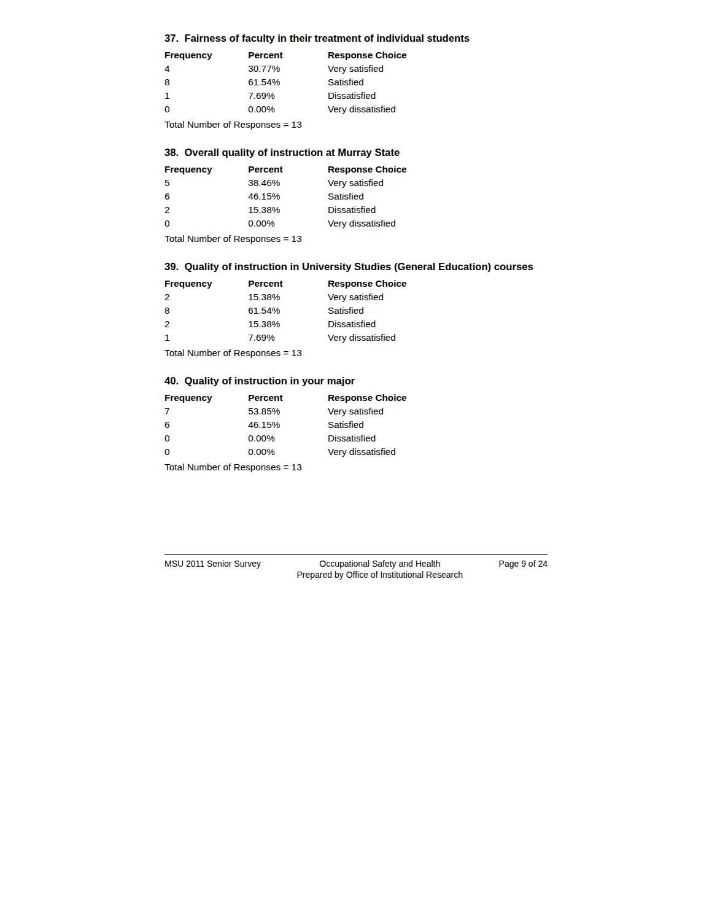37. Fairness of faculty in their treatment of individual students
| Frequency | Percent | Response Choice |
| 4 | 30.77% | Very satisfied |
| 8 | 61.54% | Satisfied |
| 1 | 7.69% | Dissatisfied |
| 0 | 0.00% | Very dissatisfied |
Total Number of Responses = 13
38. Overall quality of instruction at Murray State
| Frequency | Percent | Response Choice |
| 5 | 38.46% | Very satisfied |
| 6 | 46.15% | Satisfied |
| 2 | 15.38% | Dissatisfied |
| 0 | 0.00% | Very dissatisfied |
Total Number of Responses = 13
39. Quality of instruction in University Studies (General Education) courses
| Frequency | Percent | Response Choice |
| 2 | 15.38% | Very satisfied |
| 8 | 61.54% | Satisfied |
| 2 | 15.38% | Dissatisfied |
| 1 | 7.69% | Very dissatisfied |
Total Number of Responses = 13
40. Quality of instruction in your major
| Frequency | Percent | Response Choice |
| 7 | 53.85% | Very satisfied |
| 6 | 46.15% | Satisfied |
| 0 | 0.00% | Dissatisfied |
| 0 | 0.00% | Very dissatisfied |
Total Number of Responses = 13
MSU 2011 Senior Survey
Occupational Safety and Health
Prepared by Office of Institutional Research
Page 9 of 24